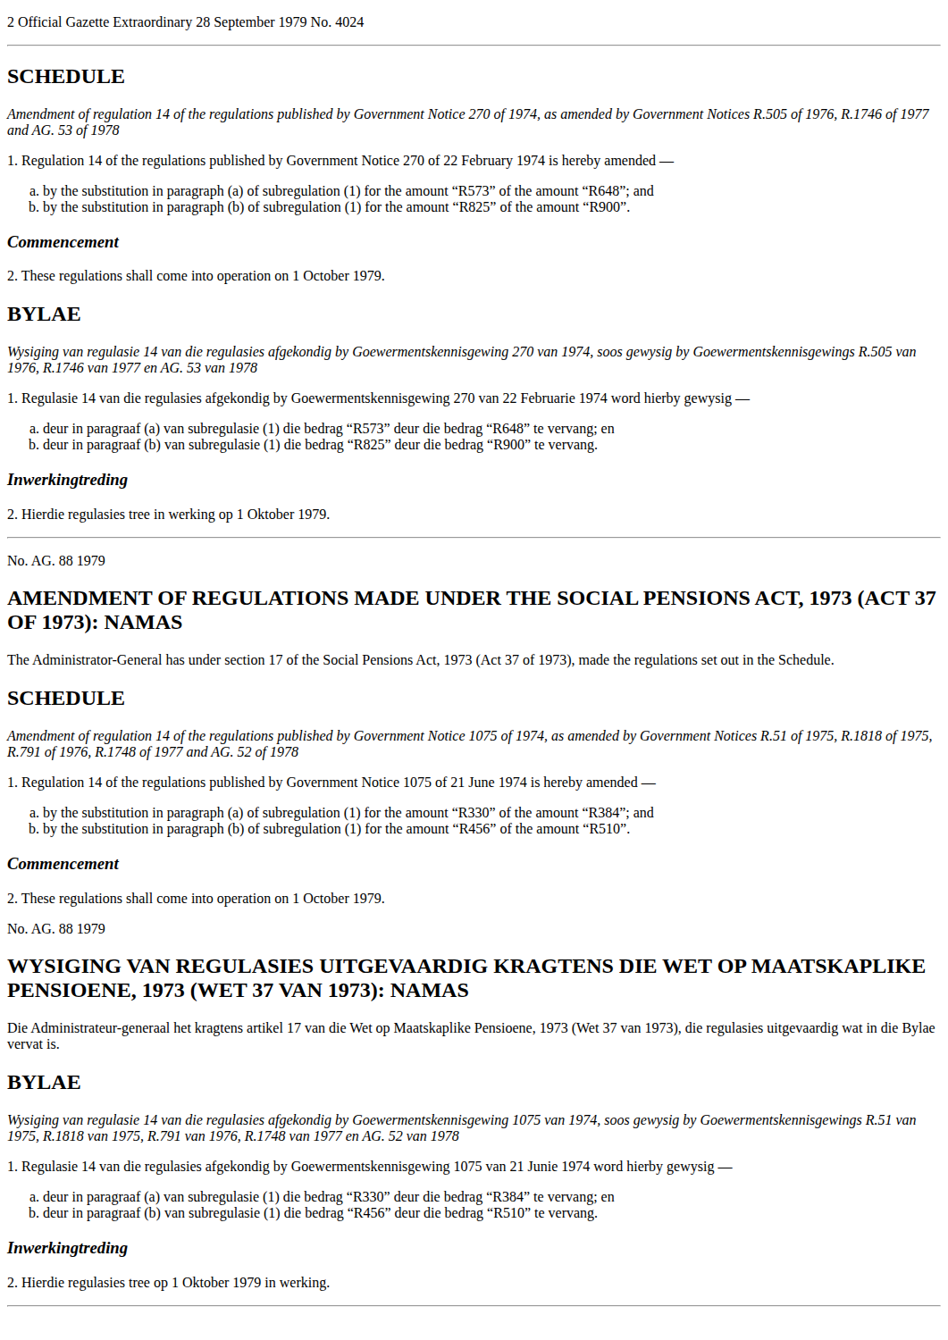2 Official Gazette Extraordinary 28 September 1979 No. 4024
SCHEDULE
Amendment of regulation 14 of the regulations published by Government Notice 270 of 1974, as amended by Government Notices R.505 of 1976, R.1746 of 1977 and AG. 53 of 1978
1. Regulation 14 of the regulations published by Government Notice 270 of 22 February 1974 is hereby amended —
by the substitution in paragraph (a) of subregulation (1) for the amount “R573” of the amount “R648”; and
by the substitution in paragraph (b) of subregulation (1) for the amount “R825” of the amount “R900”.
Commencement
2. These regulations shall come into operation on 1 October 1979.
BYLAE
Wysiging van regulasie 14 van die regulasies afgekondig by Goewermentskennisgewing 270 van 1974, soos gewysig by Goewermentskennisgewings R.505 van 1976, R.1746 van 1977 en AG. 53 van 1978
1. Regulasie 14 van die regulasies afgekondig by Goewermentskennisgewing 270 van 22 Februarie 1974 word hierby gewysig —
deur in paragraaf (a) van subregulasie (1) die bedrag “R573” deur die bedrag “R648” te vervang; en
deur in paragraaf (b) van subregulasie (1) die bedrag “R825” deur die bedrag “R900” te vervang.
Inwerkingtreding
2. Hierdie regulasies tree in werking op 1 Oktober 1979.
No. AG. 88 1979
AMENDMENT OF REGULATIONS MADE UNDER THE SOCIAL PENSIONS ACT, 1973 (ACT 37 OF 1973): NAMAS
The Administrator-General has under section 17 of the Social Pensions Act, 1973 (Act 37 of 1973), made the regulations set out in the Schedule.
SCHEDULE
Amendment of regulation 14 of the regulations published by Government Notice 1075 of 1974, as amended by Government Notices R.51 of 1975, R.1818 of 1975, R.791 of 1976, R.1748 of 1977 and AG. 52 of 1978
1. Regulation 14 of the regulations published by Government Notice 1075 of 21 June 1974 is hereby amended —
by the substitution in paragraph (a) of subregulation (1) for the amount “R330” of the amount “R384”; and
by the substitution in paragraph (b) of subregulation (1) for the amount “R456” of the amount “R510”.
Commencement
2. These regulations shall come into operation on 1 October 1979.
No. AG. 88 1979
WYSIGING VAN REGULASIES UITGEVAARDIG KRAGTENS DIE WET OP MAATSKAPLIKE PENSIOENE, 1973 (WET 37 VAN 1973): NAMAS
Die Administrateur-generaal het kragtens artikel 17 van die Wet op Maatskaplike Pensioene, 1973 (Wet 37 van 1973), die regulasies uitgevaardig wat in die Bylae vervat is.
BYLAE
Wysiging van regulasie 14 van die regulasies afgekondig by Goewermentskennisgewing 1075 van 1974, soos gewysig by Goewermentskennisgewings R.51 van 1975, R.1818 van 1975, R.791 van 1976, R.1748 van 1977 en AG. 52 van 1978
1. Regulasie 14 van die regulasies afgekondig by Goewermentskennisgewing 1075 van 21 Junie 1974 word hierby gewysig —
deur in paragraaf (a) van subregulasie (1) die bedrag “R330” deur die bedrag “R384” te vervang; en
deur in paragraaf (b) van subregulasie (1) die bedrag “R456” deur die bedrag “R510” te vervang.
Inwerkingtreding
2. Hierdie regulasies tree op 1 Oktober 1979 in werking.